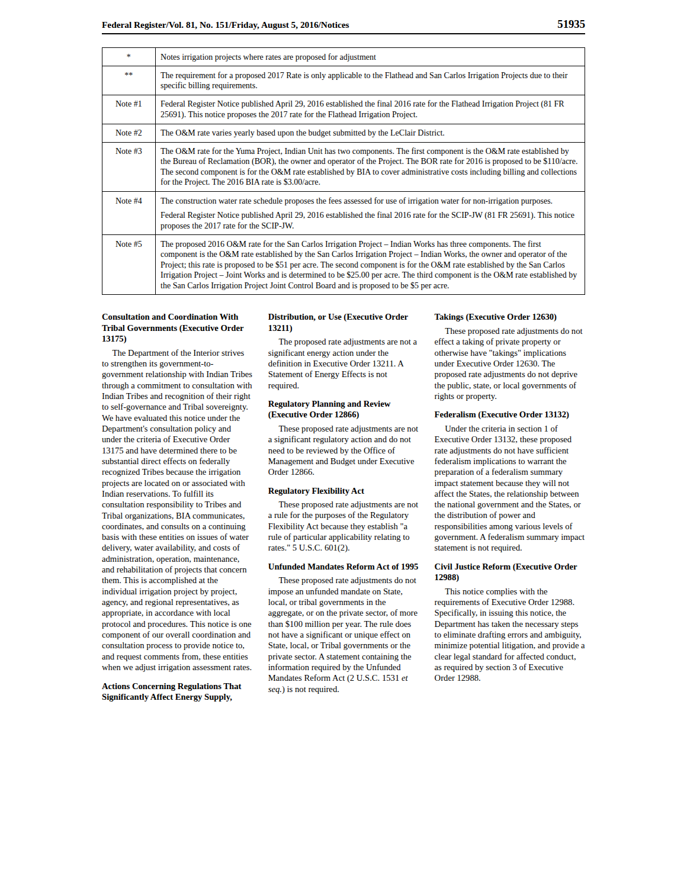Federal Register/Vol. 81, No. 151/Friday, August 5, 2016/Notices
51935
| * | Notes irrigation projects where rates are proposed for adjustment |
| ** | The requirement for a proposed 2017 Rate is only applicable to the Flathead and San Carlos Irrigation Projects due to their specific billing requirements. |
| Note #1 | Federal Register Notice published April 29, 2016 established the final 2016 rate for the Flathead Irrigation Project (81 FR 25691). This notice proposes the 2017 rate for the Flathead Irrigation Project. |
| Note #2 | The O&M rate varies yearly based upon the budget submitted by the LeClair District. |
| Note #3 | The O&M rate for the Yuma Project, Indian Unit has two components. The first component is the O&M rate established by the Bureau of Reclamation (BOR), the owner and operator of the Project. The BOR rate for 2016 is proposed to be $110/acre. The second component is for the O&M rate established by BIA to cover administrative costs including billing and collections for the Project. The 2016 BIA rate is $3.00/acre. |
| Note #4 | The construction water rate schedule proposes the fees assessed for use of irrigation water for non-irrigation purposes. Federal Register Notice published April 29, 2016 established the final 2016 rate for the SCIP-JW (81 FR 25691). This notice proposes the 2017 rate for the SCIP-JW. |
| Note #5 | The proposed 2016 O&M rate for the San Carlos Irrigation Project – Indian Works has three components. The first component is the O&M rate established by the San Carlos Irrigation Project – Indian Works, the owner and operator of the Project; this rate is proposed to be $51 per acre. The second component is for the O&M rate established by the San Carlos Irrigation Project – Joint Works and is determined to be $25.00 per acre. The third component is the O&M rate established by the San Carlos Irrigation Project Joint Control Board and is proposed to be $5 per acre. |
Consultation and Coordination With Tribal Governments (Executive Order 13175)
The Department of the Interior strives to strengthen its government-to-government relationship with Indian Tribes through a commitment to consultation with Indian Tribes and recognition of their right to self-governance and Tribal sovereignty. We have evaluated this notice under the Department's consultation policy and under the criteria of Executive Order 13175 and have determined there to be substantial direct effects on federally recognized Tribes because the irrigation projects are located on or associated with Indian reservations. To fulfill its consultation responsibility to Tribes and Tribal organizations, BIA communicates, coordinates, and consults on a continuing basis with these entities on issues of water delivery, water availability, and costs of administration, operation, maintenance, and rehabilitation of projects that concern them. This is accomplished at the individual irrigation project by project, agency, and regional representatives, as appropriate, in accordance with local protocol and procedures. This notice is one component of our overall coordination and consultation process to provide notice to, and request comments from, these entities when we adjust irrigation assessment rates.
Actions Concerning Regulations That Significantly Affect Energy Supply, Distribution, or Use (Executive Order 13211)
The proposed rate adjustments are not a significant energy action under the definition in Executive Order 13211. A Statement of Energy Effects is not required.
Regulatory Planning and Review (Executive Order 12866)
These proposed rate adjustments are not a significant regulatory action and do not need to be reviewed by the Office of Management and Budget under Executive Order 12866.
Regulatory Flexibility Act
These proposed rate adjustments are not a rule for the purposes of the Regulatory Flexibility Act because they establish "a rule of particular applicability relating to rates." 5 U.S.C. 601(2).
Unfunded Mandates Reform Act of 1995
These proposed rate adjustments do not impose an unfunded mandate on State, local, or tribal governments in the aggregate, or on the private sector, of more than $100 million per year. The rule does not have a significant or unique effect on State, local, or Tribal governments or the private sector. A statement containing the information required by the Unfunded Mandates Reform Act (2 U.S.C. 1531 et seq.) is not required.
Takings (Executive Order 12630)
These proposed rate adjustments do not effect a taking of private property or otherwise have "takings" implications under Executive Order 12630. The proposed rate adjustments do not deprive the public, state, or local governments of rights or property.
Federalism (Executive Order 13132)
Under the criteria in section 1 of Executive Order 13132, these proposed rate adjustments do not have sufficient federalism implications to warrant the preparation of a federalism summary impact statement because they will not affect the States, the relationship between the national government and the States, or the distribution of power and responsibilities among various levels of government. A federalism summary impact statement is not required.
Civil Justice Reform (Executive Order 12988)
This notice complies with the requirements of Executive Order 12988. Specifically, in issuing this notice, the Department has taken the necessary steps to eliminate drafting errors and ambiguity, minimize potential litigation, and provide a clear legal standard for affected conduct, as required by section 3 of Executive Order 12988.